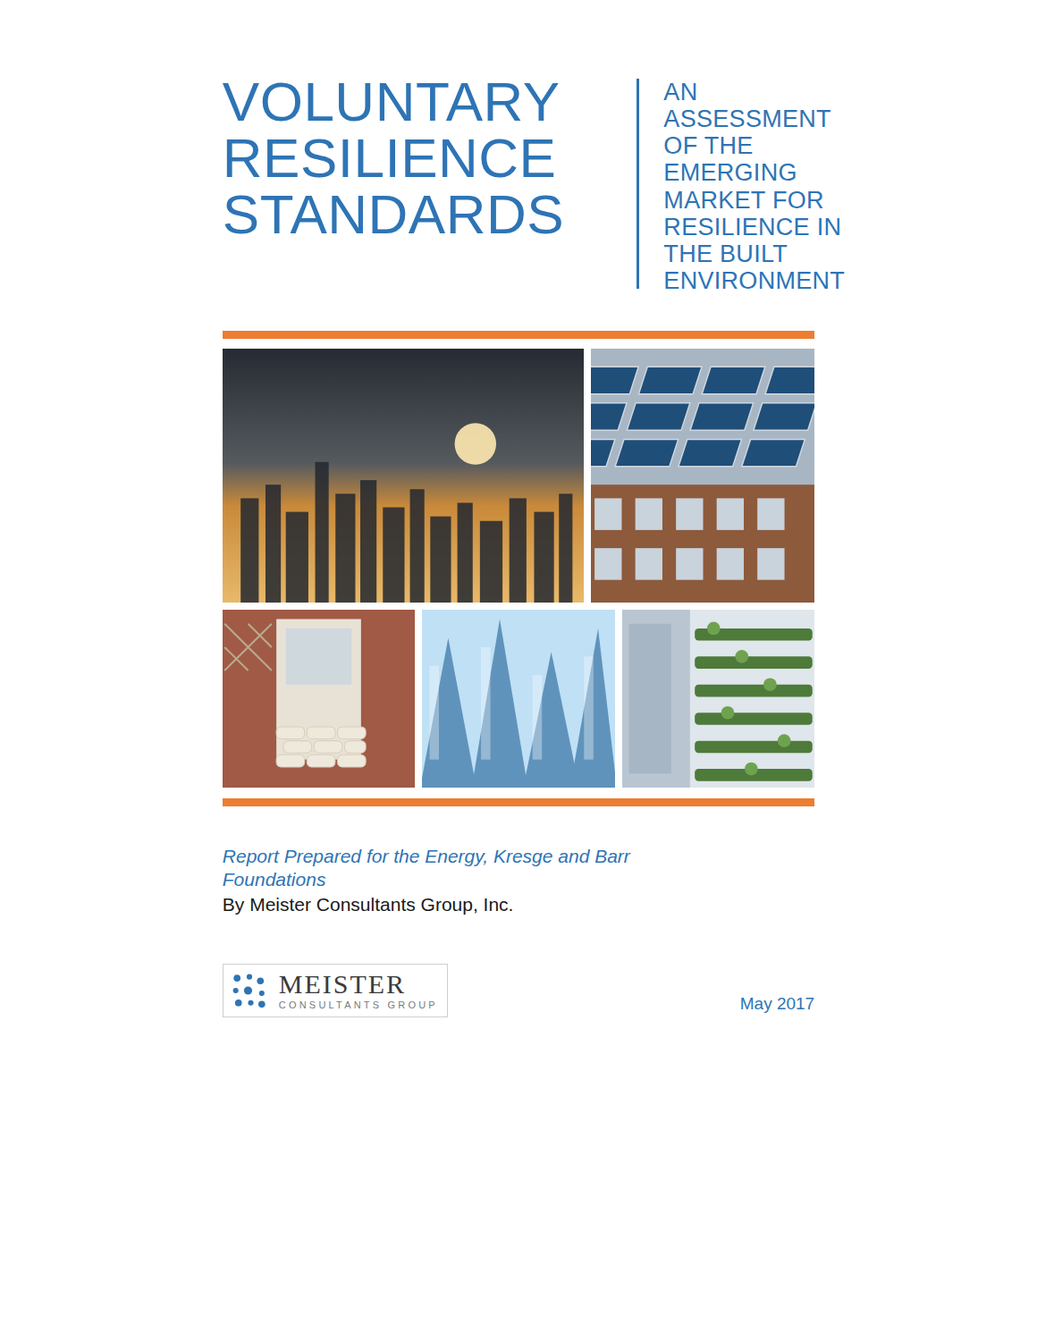VOLUNTARY RESILIENCE STANDARDS
An Assessment of the Emerging Market for Resilience in the Built Environment
Report Prepared for the Energy, Kresge and Barr Foundations
By Meister Consultants Group, Inc.
MEISTER CONSULTANTS GROUP
May 2017